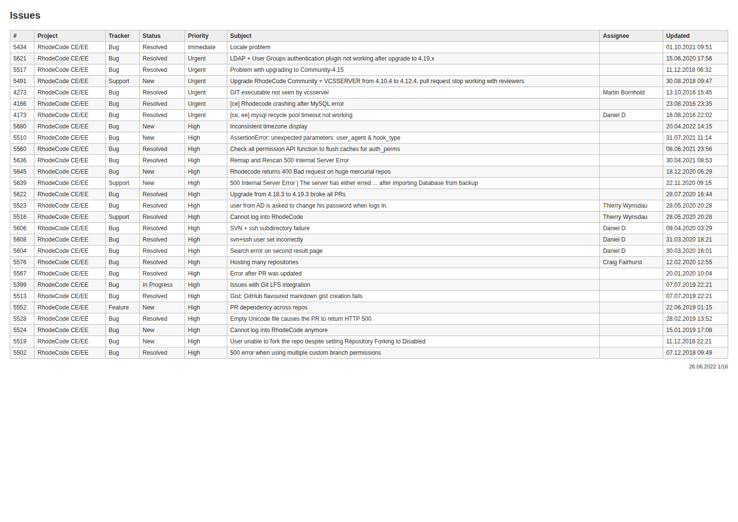Issues
| # | Project | Tracker | Status | Priority | Subject | Assignee | Updated |
| --- | --- | --- | --- | --- | --- | --- | --- |
| 5434 | RhodeCode CE/EE | Bug | Resolved | Immediate | Locale problem | | 01.10.2021 09:51 |
| 5621 | RhodeCode CE/EE | Bug | Resolved | Urgent | LDAP + User Groups authentication plugin not working after upgrade to 4.19.x | | 15.06.2020 17:56 |
| 5517 | RhodeCode CE/EE | Bug | Resolved | Urgent | Problem with upgrading to Community-4.15 | | 11.12.2018 06:32 |
| 5491 | RhodeCode CE/EE | Support | New | Urgent | Upgrade RhodeCode Community + VCSSERVER from 4.10.4 to 4.12.4, pull request stop working with reviewers | | 30.08.2018 09:47 |
| 4273 | RhodeCode CE/EE | Bug | Resolved | Urgent | GIT executable not seen by vcsserver | Martin Bornhold | 13.10.2016 15:45 |
| 4166 | RhodeCode CE/EE | Bug | Resolved | Urgent | [ce] Rhodecode crashing after MySQL error | | 23.08.2016 23:35 |
| 4173 | RhodeCode CE/EE | Bug | Resolved | Urgent | [ce, ee] mysql recycle pool timeout not working | Daniel D | 16.08.2016 22:02 |
| 5680 | RhodeCode CE/EE | Bug | New | High | Inconsistent timezone display | | 20.04.2022 14:15 |
| 5510 | RhodeCode CE/EE | Bug | New | High | AssertionError: unexpected parameters: user_agent & hook_type | | 31.07.2021 11:14 |
| 5560 | RhodeCode CE/EE | Bug | Resolved | High | Check all permission API function to flush caches for auth_perms | | 08.06.2021 23:56 |
| 5636 | RhodeCode CE/EE | Bug | Resolved | High | Remap and Rescan 500 Internal Server Error | | 30.04.2021 08:53 |
| 5645 | RhodeCode CE/EE | Bug | New | High | Rhodecode returns 400 Bad request on huge mercurial repos | | 18.12.2020 06:29 |
| 5639 | RhodeCode CE/EE | Support | New | High | 500 Internal Server Error / The server has either erred ... after importing Database from backup | | 22.11.2020 09:15 |
| 5622 | RhodeCode CE/EE | Bug | Resolved | High | Upgrade from 4.18.3 to 4.19.3 broke all PRs | | 28.07.2020 16:44 |
| 5523 | RhodeCode CE/EE | Bug | Resolved | High | user from AD is asked to change his password when logs in. | Thierry Wynsdau | 28.05.2020 20:28 |
| 5516 | RhodeCode CE/EE | Support | Resolved | High | Cannot log into RhodeCode | Thierry Wynsdau | 28.05.2020 20:28 |
| 5606 | RhodeCode CE/EE | Bug | Resolved | High | SVN + ssh subdirectory failure | Daniel D | 09.04.2020 03:29 |
| 5608 | RhodeCode CE/EE | Bug | Resolved | High | svn+ssh user set incorrectly | Daniel D | 31.03.2020 18:21 |
| 5604 | RhodeCode CE/EE | Bug | Resolved | High | Search error on second result page | Daniel D | 30.03.2020 16:01 |
| 5576 | RhodeCode CE/EE | Bug | Resolved | High | Hosting many repositories | Craig Fairhurst | 12.02.2020 12:55 |
| 5567 | RhodeCode CE/EE | Bug | Resolved | High | Error after PR was updated | | 20.01.2020 10:04 |
| 5399 | RhodeCode CE/EE | Bug | In Progress | High | Issues with Git LFS integration | | 07.07.2019 22:21 |
| 5513 | RhodeCode CE/EE | Bug | Resolved | High | Gist: GitHub flavoured markdown gist creation fails | | 07.07.2019 22:21 |
| 5552 | RhodeCode CE/EE | Feature | New | High | PR dependency across repos | | 22.06.2019 01:15 |
| 5528 | RhodeCode CE/EE | Bug | Resolved | High | Empty Unicode file causes the PR to return HTTP 500 | | 28.02.2019 13:52 |
| 5524 | RhodeCode CE/EE | Bug | New | High | Cannot log into RhodeCode anymore | | 15.01.2019 17:08 |
| 5519 | RhodeCode CE/EE | Bug | New | High | User unable to fork the repo despite setting Repository Forking to Disabled | | 11.12.2018 22:21 |
| 5502 | RhodeCode CE/EE | Bug | Resolved | High | 500 error when using multiple custom branch permissions | | 07.12.2018 09:49 |
26.06.2022 1/16